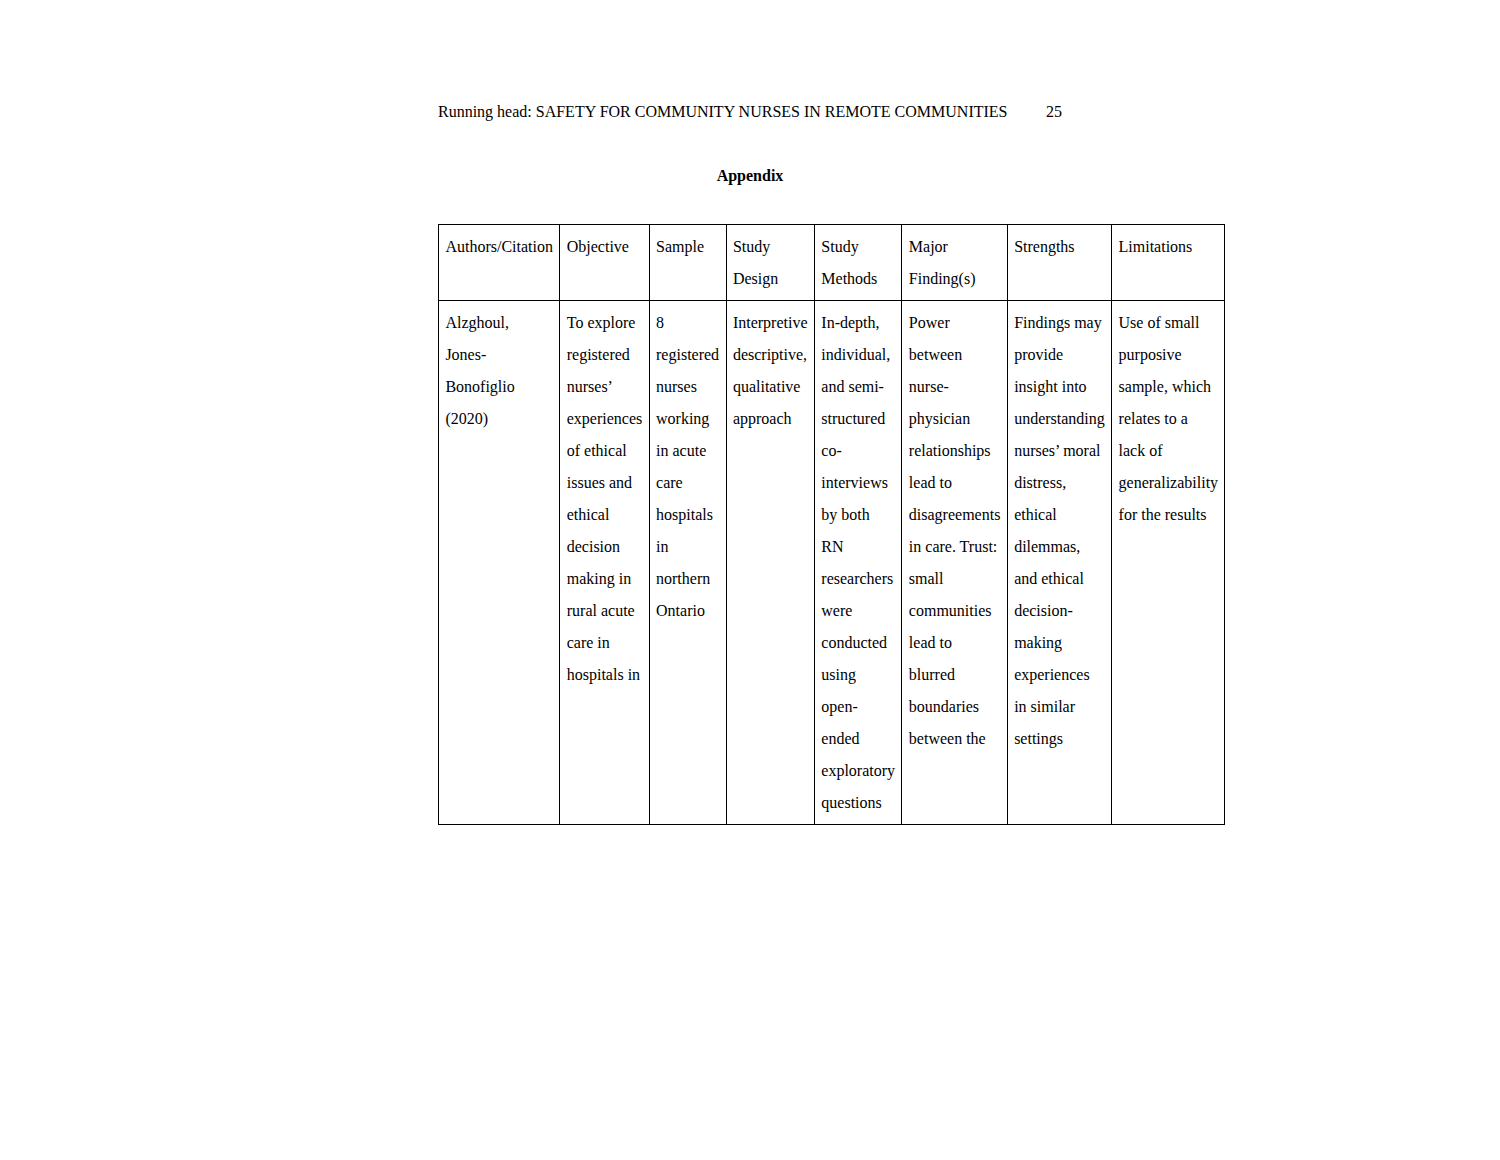Running head: SAFETY FOR COMMUNITY NURSES IN REMOTE COMMUNITIES 25
Appendix
| Authors/Citation | Objective | Sample | Study Design | Study Methods | Major Finding(s) | Strengths | Limitations |
| --- | --- | --- | --- | --- | --- | --- | --- |
| Alzghoul, Jones-Bonofiglio (2020) | To explore registered nurses’ experiences of ethical issues and ethical decision making in rural acute care in hospitals in | 8 registered nurses working in acute care hospitals in northern Ontario | Interpretive descriptive, qualitative approach | In-depth, individual, and semi-structured co-interviews by both RN researchers were conducted using open-ended exploratory questions | Power between nurse-physician relationships lead to disagreements in care. Trust: small communities lead to blurred boundaries between the | Findings may provide insight into understanding nurses’ moral distress, ethical dilemmas, and ethical decision-making experiences in similar settings | Use of small purposive sample, which relates to a lack of generalizability for the results |